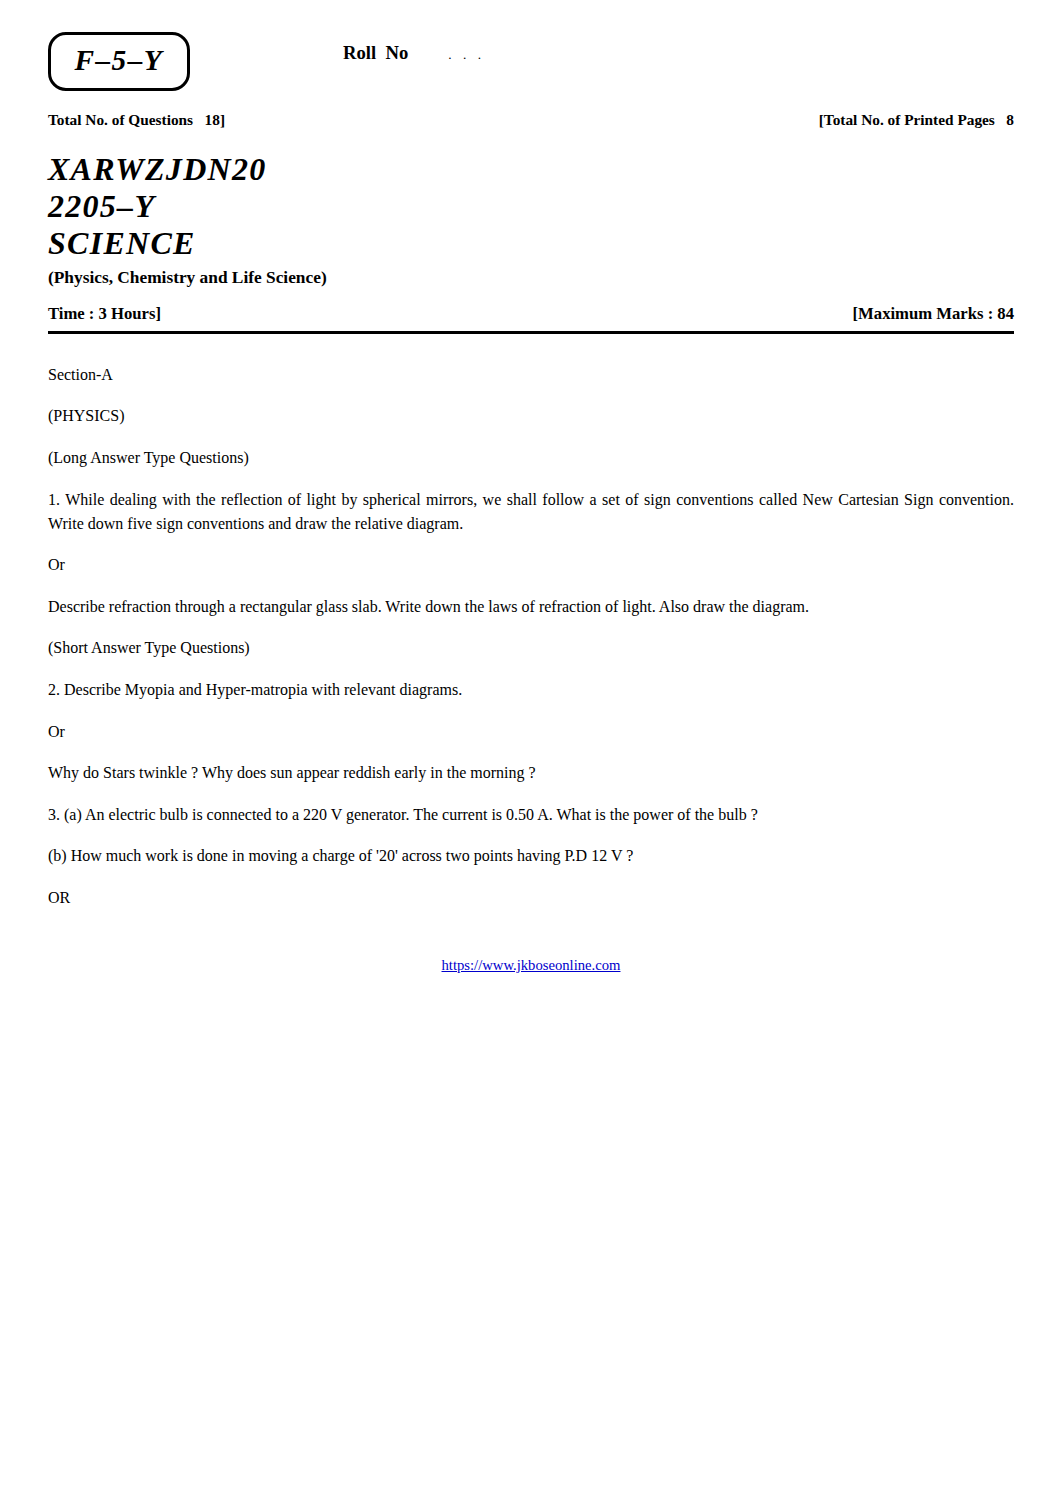F–5–Y Roll No. . .
Total No. of Questions 18] [Total No. of Printed Pages 8
XARWZJDN20 2205–Y SCIENCE
(Physics, Chemistry and Life Science)
Time : 3 Hours] [Maximum Marks : 84
Section-A
(PHYSICS)
(Long Answer Type Questions)
1. While dealing with the reflection of light by spherical mirrors, we shall follow a set of sign conventions called New Cartesian Sign convention. Write down five sign conventions and draw the relative diagram.
Or
Describe refraction through a rectangular glass slab. Write down the laws of refraction of light. Also draw the diagram.
(Short Answer Type Questions)
2. Describe Myopia and Hyper-matropia with relevant diagrams.
Or
Why do Stars twinkle ? Why does sun appear reddish early in the morning ?
3. (a) An electric bulb is connected to a 220 V generator. The current is 0.50 A. What is the power of the bulb ?
(b) How much work is done in moving a charge of '20' across two points having P.D 12 V ?
OR
https://www.jkboseonline.com